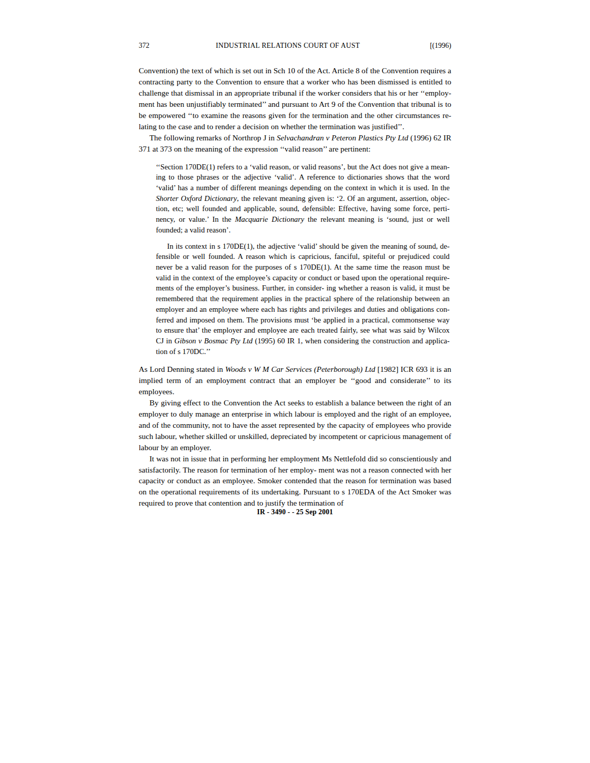372 INDUSTRIAL RELATIONS COURT OF AUST [(1996)
Convention) the text of which is set out in Sch 10 of the Act. Article 8 of the Convention requires a contracting party to the Convention to ensure that a worker who has been dismissed is entitled to challenge that dismissal in an appropriate tribunal if the worker considers that his or her ‘‘employment has been unjustifiably terminated’’ and pursuant to Art 9 of the Convention that tribunal is to be empowered ‘‘to examine the reasons given for the termination and the other circumstances relating to the case and to render a decision on whether the termination was justified’’.
The following remarks of Northrop J in Selvachandran v Peteron Plastics Pty Ltd (1996) 62 IR 371 at 373 on the meaning of the expression ‘‘valid reason’’ are pertinent:
‘‘Section 170DE(1) refers to a ‘valid reason, or valid reasons’, but the Act does not give a meaning to those phrases or the adjective ‘valid’. A reference to dictionaries shows that the word ‘valid’ has a number of different meanings depending on the context in which it is used. In the Shorter Oxford Dictionary, the relevant meaning given is: ‘2. Of an argument, assertion, objection, etc; well founded and applicable, sound, defensible: Effective, having some force, pertinency, or value.’ In the Macquarie Dictionary the relevant meaning is ‘sound, just or well founded; a valid reason’.
In its context in s 170DE(1), the adjective ‘valid’ should be given the meaning of sound, defensible or well founded. A reason which is capricious, fanciful, spiteful or prejudiced could never be a valid reason for the purposes of s 170DE(1). At the same time the reason must be valid in the context of the employee’s capacity or conduct or based upon the operational requirements of the employer’s business. Further, in consider- ing whether a reason is valid, it must be remembered that the requirement applies in the practical sphere of the relationship between an employer and an employee where each has rights and privileges and duties and obligations conferred and imposed on them. The provisions must ‘be applied in a practical, commonsense way to ensure that’ the employer and employee are each treated fairly, see what was said by Wilcox CJ in Gibson v Bosmac Pty Ltd (1995) 60 IR 1, when considering the construction and application of s 170DC.’’
As Lord Denning stated in Woods v W M Car Services (Peterborough) Ltd [1982] ICR 693 it is an implied term of an employment contract that an employer be ‘‘good and considerate’’ to its employees.
By giving effect to the Convention the Act seeks to establish a balance between the right of an employer to duly manage an enterprise in which labour is employed and the right of an employee, and of the community, not to have the asset represented by the capacity of employees who provide such labour, whether skilled or unskilled, depreciated by incompetent or capricious management of labour by an employer.
It was not in issue that in performing her employment Ms Nettlefold did so conscientiously and satisfactorily. The reason for termination of her employ- ment was not a reason connected with her capacity or conduct as an employee. Smoker contended that the reason for termination was based on the operational requirements of its undertaking. Pursuant to s 170EDA of the Act Smoker was required to prove that contention and to justify the termination of
IR - 3490 - - 25 Sep 2001